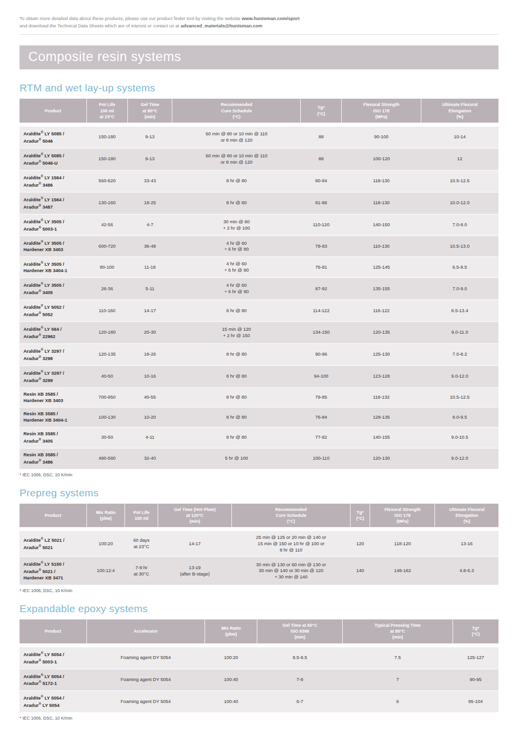To obtain more detailed data about these products, please use our product finder tool by visiting the website www.huntsman.com/sport
and download the Technical Data Sheets which are of interest or contact us at advanced_materials@huntsman.com
Composite resin systems
RTM and wet lay-up systems
| Product | Pot Life 100 ml at 23°C | Gel Time at 80°C (min) | Recommended Cure Schedule (°C) | Tg* (°C) | Flexural Strength ISO 178 (MPa) | Ultimate Flexural Elongation (%) |
| --- | --- | --- | --- | --- | --- | --- |
| Araldite ® LY 5085 / Aradur ® 5046 | 150-180 | 9-13 | 60 min @ 80 or 10 min @ 110 or 8 min @ 120 | 88 | 90-100 | 10-14 |
| Araldite ® LY 5085 / Aradur ® 5046-U | 150-180 | 9-13 | 60 min @ 80 or 10 min @ 110 or 8 min @ 120 | 88 | 100-120 | 12 |
| Araldite ® LY 1564 / Aradur ® 3486 | 560-620 | 33-43 | 8 hr @ 80 | 80-84 | 118-130 | 10.5-12.5 |
| Araldite ® LY 1564 / Aradur ® 3487 | 130-160 | 18-25 | 8 hr @ 80 | 81-86 | 118-130 | 10.0-12.0 |
| Araldite ® LY 3505 / Aradur ® 5003-1 | 42-56 | 4-7 | 30 min @ 80 + 2 hr @ 100 | 110-120 | 140-150 | 7.0-8.0 |
| Araldite ® LY 3505 / Hardener XB 3403 | 600-720 | 36-48 | 4 hr @ 60 + 6 hr @ 80 | 78-83 | 110-130 | 10.5-13.0 |
| Araldite ® LY 3505 / Hardener XB 3404-1 | 80-100 | 11-18 | 4 hr @ 60 + 6 hr @ 80 | 76-81 | 125-145 | 6.5-9.5 |
| Araldite ® LY 3505 / Aradur ® 3405 | 26-36 | 5-11 | 4 hr @ 60 + 6 hr @ 80 | 87-92 | 135-155 | 7.0-9.0 |
| Araldite ® LY 5052 / Aradur ® 5052 | 110-160 | 14-17 | 8 hr @ 80 | 114-122 | 116-122 | 8.5-13.4 |
| Araldite ® LY 564 / Aradur ® 22962 | 120-180 | 20-30 | 15 min @ 120 + 2 hr @ 150 | 134-150 | 120-135 | 9.0-11.0 |
| Araldite ® LY 3297 / Aradur ® 3298 | 120-135 | 18-26 | 8 hr @ 80 | 90-96 | 125-130 | 7.0-8.2 |
| Araldite ® LY 3297 / Aradur ® 3299 | 40-50 | 10-16 | 8 hr @ 80 | 94-100 | 123-128 | 9.0-12.0 |
| Resin XB 3585 / Hardener XB 3403 | 700-950 | 40-55 | 8 hr @ 80 | 79-85 | 118-132 | 10.5-12.5 |
| Resin XB 3585 / Hardener XB 3404-1 | 100-130 | 10-20 | 8 hr @ 80 | 76-84 | 128-135 | 8.0-9.5 |
| Resin XB 3585 / Aradur ® 3405 | 30-50 | 4-11 | 8 hr @ 80 | 77-82 | 140-155 | 9.0-10.5 |
| Resin XB 3585 / Aradur ® 3486 | 480-580 | 32-40 | 5 hr @ 100 | 100-110 | 120-130 | 9.0-12.0 |
* IEC 1006, DSC, 10 K/min
Prepreg systems
| Product | Mix Ratio (pbw) | Pot Life 100 ml | Gel Time (Hot Plate) at 120°C (min) | Recommended Cure Schedule (°C) | Tg* (°C) | Flexural Strength ISO 178 (MPa) | Ultimate Flexural Elongation (%) |
| --- | --- | --- | --- | --- | --- | --- | --- |
| Araldite ® LZ 5021 / Aradur ® 5021 | 100:20 | 60 days at 23°C | 14-17 | 25 min @ 125 or 20 min @ 140 or 15 min @ 150 or 10 hr @ 100 or 8 hr @ 110 | 120 | 118-120 | 13-16 |
| Araldite ® LY 5150 / Aradur ® 5021 / Hardener XB 3471 | 100:12:4 | 7-9 hr at 30°C | 13-19 (after B-stage) | 30 min @ 130 or 60 min @ 130 or 30 min @ 140 or 30 min @ 120 + 30 min @ 140 | 140 | 148-162 | 4.8-6.3 |
* IEC 1006, DSC, 10 K/min
Expandable epoxy systems
| Product | Accelerator | Mix Ratio (pbw) | Gel Time at 60°C ISO 9396 (min) | Typical Pressing Time at 80°C (min) | Tg* (°C) |
| --- | --- | --- | --- | --- | --- |
| Araldite ® LY 5054 / Aradur ® 5003-1 | Foaming agent DY 5054 | 100:20 | 8.5-9.5 | 7.5 | 125-127 |
| Araldite ® LY 5054 / Aradur ® 5172-1 | Foaming agent DY 5054 | 100:40 | 7-8 | 7 | 90-95 |
| Araldite ® LY 5054 / Aradur ® LY 5054 | Foaming agent DY 5054 | 100:40 | 6-7 | 6 | 95-104 |
* IEC 1006, DSC, 10 K/min